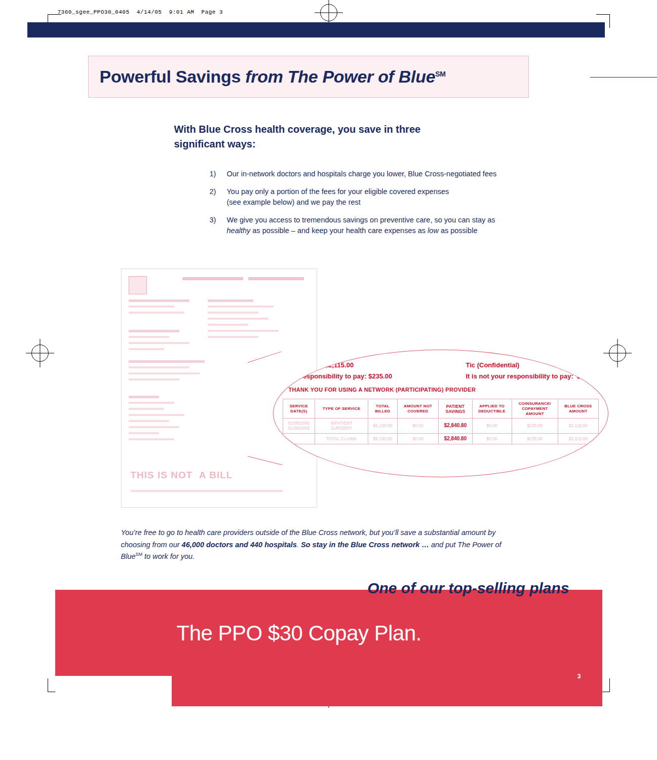7360_sgee_PPO30_0405 4/14/05 9:01 AM Page 3
Powerful Savings from The Power of BlueSM
With Blue Cross health coverage, you save in three
significant ways:
Our in-network doctors and hospitals charge you lower, Blue Cross-negotiated fees
You pay only a portion of the fees for your eligible covered expenses
(see example below) and we pay the rest
We give you access to tremendous savings on preventive care, so you can stay as
healthy as possible – and keep your health care expenses as low as possible
THIS IS NOT A BILL
Cross Paid $2,115.00
Tic (Confidential)
d your responsibility to pay: $235.00
It is not your responsibility to pay: $2,840.80
THANK YOU FOR USING A NETWORK (PARTICIPATING) PROVIDER
| SERVICE DATE(S) | TYPE OF SERVICE | TOTAL BILLED | AMOUNT NOT COVERED | PATIENT SAVINGS | APPLIED TO DEDUCTIBLE | COINSURANCE/ COPAYMENT AMOUNT | BLUE CROSS AMOUNT |
| --- | --- | --- | --- | --- | --- | --- | --- |
| 01/05/2005 01/06/2005 | INPATIENT SURGERY | $5,190.80 | $0.00 | $2,840.80 | $0.00 | $235.00 | $2,115.00 |
| | TOTAL CLAIMS | $5,190.80 | $0.00 | $2,840.80 | $0.00 | $235.00 | $2,115.00 |
You’re free to go to health care providers outside of the Blue Cross network, but you’ll save a substantial amount by choosing from our 46,000 doctors and 440 hospitals. So stay in the Blue Cross network … and put The Power of BlueSM to work for you.
One of our top-selling plans
The PPO $30 Copay Plan.
3